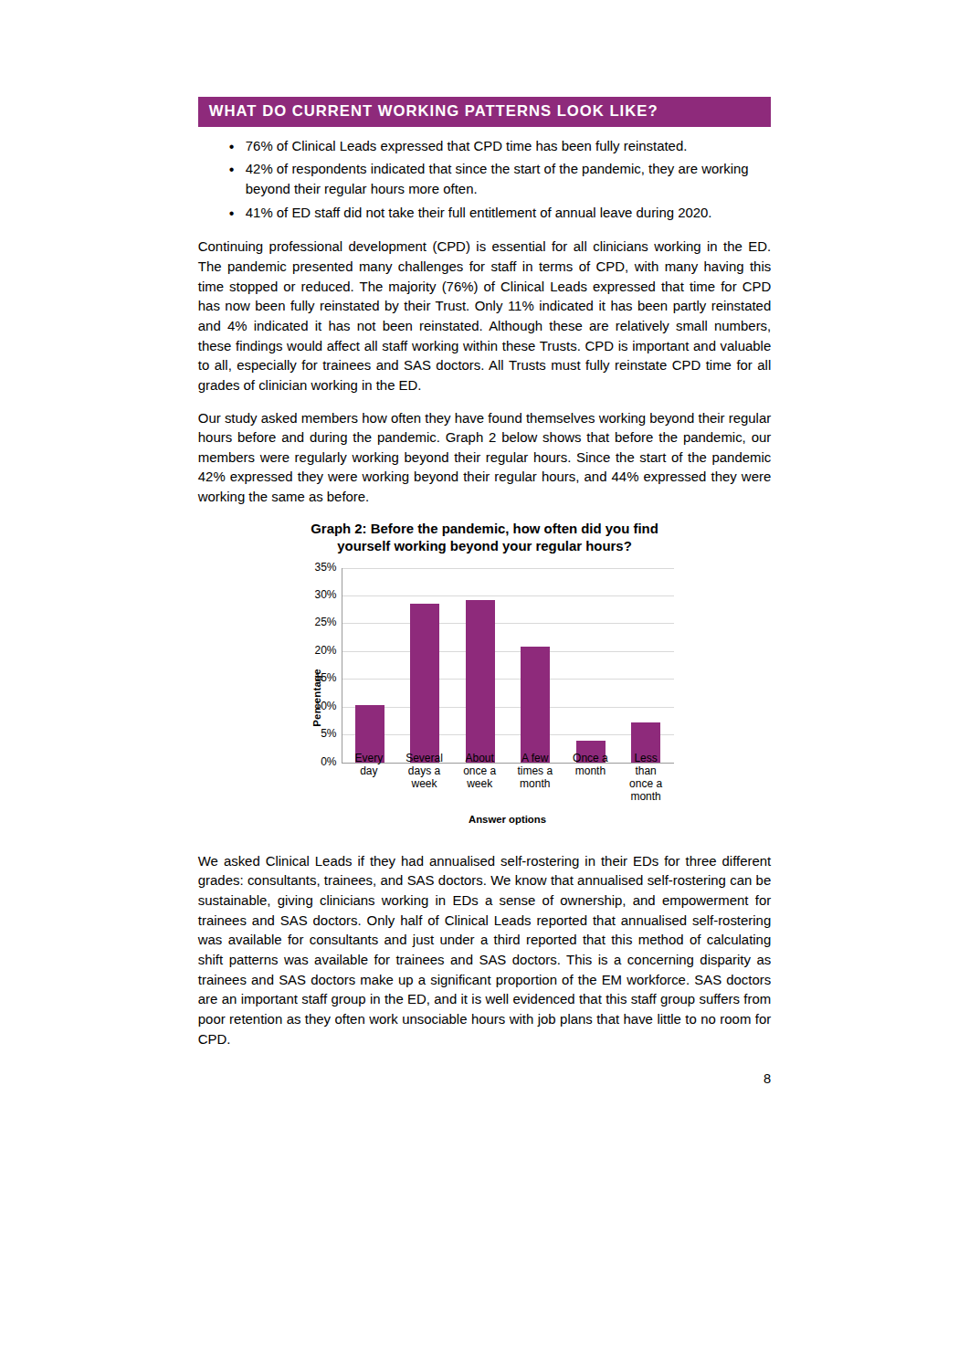What do current working patterns look like?
76% of Clinical Leads expressed that CPD time has been fully reinstated.
42% of respondents indicated that since the start of the pandemic, they are working beyond their regular hours more often.
41% of ED staff did not take their full entitlement of annual leave during 2020.
Continuing professional development (CPD) is essential for all clinicians working in the ED. The pandemic presented many challenges for staff in terms of CPD, with many having this time stopped or reduced. The majority (76%) of Clinical Leads expressed that time for CPD has now been fully reinstated by their Trust. Only 11% indicated it has been partly reinstated and 4% indicated it has not been reinstated. Although these are relatively small numbers, these findings would affect all staff working within these Trusts. CPD is important and valuable to all, especially for trainees and SAS doctors. All Trusts must fully reinstate CPD time for all grades of clinician working in the ED.
Our study asked members how often they have found themselves working beyond their regular hours before and during the pandemic. Graph 2 below shows that before the pandemic, our members were regularly working beyond their regular hours. Since the start of the pandemic 42% expressed they were working beyond their regular hours, and 44% expressed they were working the same as before.
Graph 2: Before the pandemic, how often did you find
yourself working beyond your regular hours?
Percentage
35%
30%
25%
20%
15%
10%
5%
0%
Every day
Several days a week
About once a week
A few times a month
Once a month
Less than once a month
Answer options
We asked Clinical Leads if they had annualised self-rostering in their EDs for three different grades: consultants, trainees, and SAS doctors. We know that annualised self-rostering can be sustainable, giving clinicians working in EDs a sense of ownership, and empowerment for trainees and SAS doctors. Only half of Clinical Leads reported that annualised self-rostering was available for consultants and just under a third reported that this method of calculating shift patterns was available for trainees and SAS doctors. This is a concerning disparity as trainees and SAS doctors make up a significant proportion of the EM workforce. SAS doctors are an important staff group in the ED, and it is well evidenced that this staff group suffers from poor retention as they often work unsociable hours with job plans that have little to no room for CPD.
8